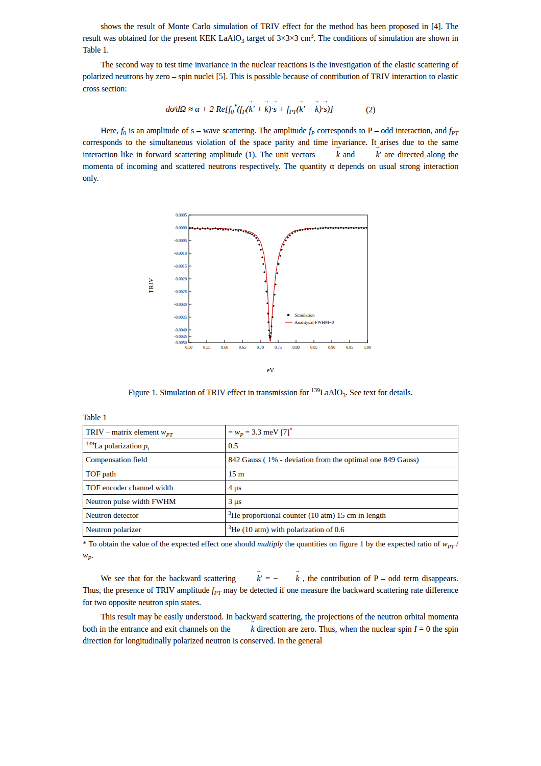shows the result of Monte Carlo simulation of TRIV effect for the method has been proposed in [4]. The result was obtained for the present KEK LaAlO3 target of 3×3×3 cm3. The conditions of simulation are shown in Table 1.
The second way to test time invariance in the nuclear reactions is the investigation of the elastic scattering of polarized neutrons by zero – spin nuclei [5]. This is possible because of contribution of TRIV interaction to elastic cross section:
dσ⁄dΩ ≈ α + 2 Re[f0*(fP(k′ + k)·s + fPT(k′ − k)·s)] (2)
Here, f0 is an amplitude of s – wave scattering. The amplitude fP corresponds to P – odd interaction, and fPT corresponds to the simultaneous violation of the space parity and time invariance. It arises due to the same interaction like in forward scattering amplitude (1). The unit vectors k and k′ are directed along the momenta of incoming and scattered neutrons respectively. The quantity α depends on usual strong interaction only.
TRIV
0.0005 0.0000 -0.0005 -0.0010 -0.0015 -0.0020 -0.0025 -0.0030 -0.0035 -0.0040 -0.0045 -0.0050 0.50 0.55 0.60 0.65 0.70 0.75 0.80 0.85 0.90 0.95 1.00 Simulation Analitycal FWHM=0
eV
Figure 1. Simulation of TRIV effect in transmission for 139LaAlO3. See text for details.
Table 1
| TRIV – matrix element w PT | = w P = 3.3 meV [7] * |
| 139 La polarization p t | 0.5 |
| Compensation field | 842 Gauss ( 1% - deviation from the optimal one 849 Gauss) |
| TOF path | 15 m |
| TOF encoder channel width | 4 μs |
| Neutron pulse width FWHM | 3 μs |
| Neutron detector | 3 He proportional counter (10 atm) 15 cm in length |
| Neutron polarizer | 3 He (10 atm) with polarization of 0.6 |
* To obtain the value of the expected effect one should multiply the quantities on figure 1 by the expected ratio of wPT / wP.
We see that for the backward scattering k′ = −k , the contribution of P – odd term disappears. Thus, the presence of TRIV amplitude fPT may be detected if one measure the backward scattering rate difference for two opposite neutron spin states.
This result may be easily understood. In backward scattering, the projections of the neutron orbital momenta both in the entrance and exit channels on the k direction are zero. Thus, when the nuclear spin I = 0 the spin direction for longitudinally polarized neutron is conserved. In the general